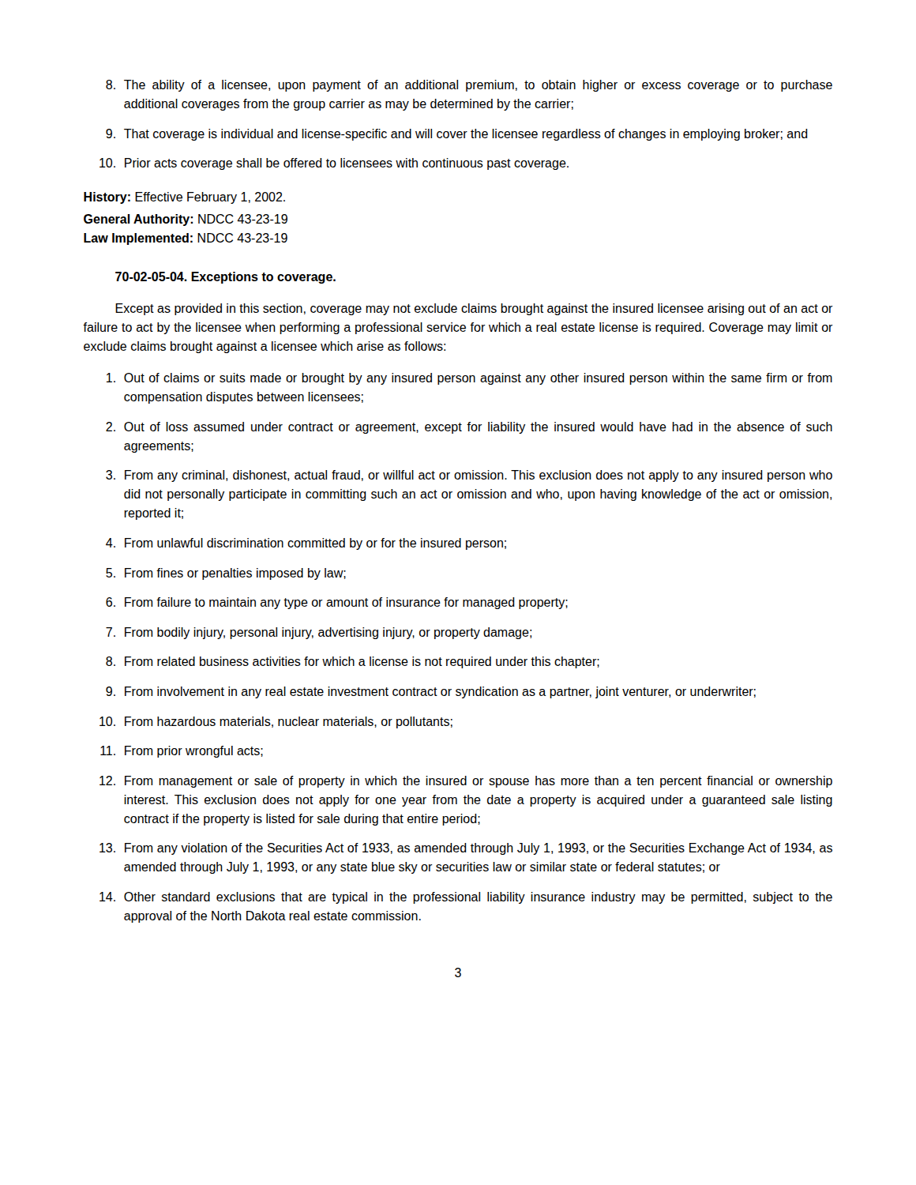8. The ability of a licensee, upon payment of an additional premium, to obtain higher or excess coverage or to purchase additional coverages from the group carrier as may be determined by the carrier;
9. That coverage is individual and license-specific and will cover the licensee regardless of changes in employing broker; and
10. Prior acts coverage shall be offered to licensees with continuous past coverage.
History: Effective February 1, 2002.
General Authority: NDCC 43-23-19
Law Implemented: NDCC 43-23-19
70-02-05-04. Exceptions to coverage.
Except as provided in this section, coverage may not exclude claims brought against the insured licensee arising out of an act or failure to act by the licensee when performing a professional service for which a real estate license is required. Coverage may limit or exclude claims brought against a licensee which arise as follows:
1. Out of claims or suits made or brought by any insured person against any other insured person within the same firm or from compensation disputes between licensees;
2. Out of loss assumed under contract or agreement, except for liability the insured would have had in the absence of such agreements;
3. From any criminal, dishonest, actual fraud, or willful act or omission. This exclusion does not apply to any insured person who did not personally participate in committing such an act or omission and who, upon having knowledge of the act or omission, reported it;
4. From unlawful discrimination committed by or for the insured person;
5. From fines or penalties imposed by law;
6. From failure to maintain any type or amount of insurance for managed property;
7. From bodily injury, personal injury, advertising injury, or property damage;
8. From related business activities for which a license is not required under this chapter;
9. From involvement in any real estate investment contract or syndication as a partner, joint venturer, or underwriter;
10. From hazardous materials, nuclear materials, or pollutants;
11. From prior wrongful acts;
12. From management or sale of property in which the insured or spouse has more than a ten percent financial or ownership interest. This exclusion does not apply for one year from the date a property is acquired under a guaranteed sale listing contract if the property is listed for sale during that entire period;
13. From any violation of the Securities Act of 1933, as amended through July 1, 1993, or the Securities Exchange Act of 1934, as amended through July 1, 1993, or any state blue sky or securities law or similar state or federal statutes; or
14. Other standard exclusions that are typical in the professional liability insurance industry may be permitted, subject to the approval of the North Dakota real estate commission.
3